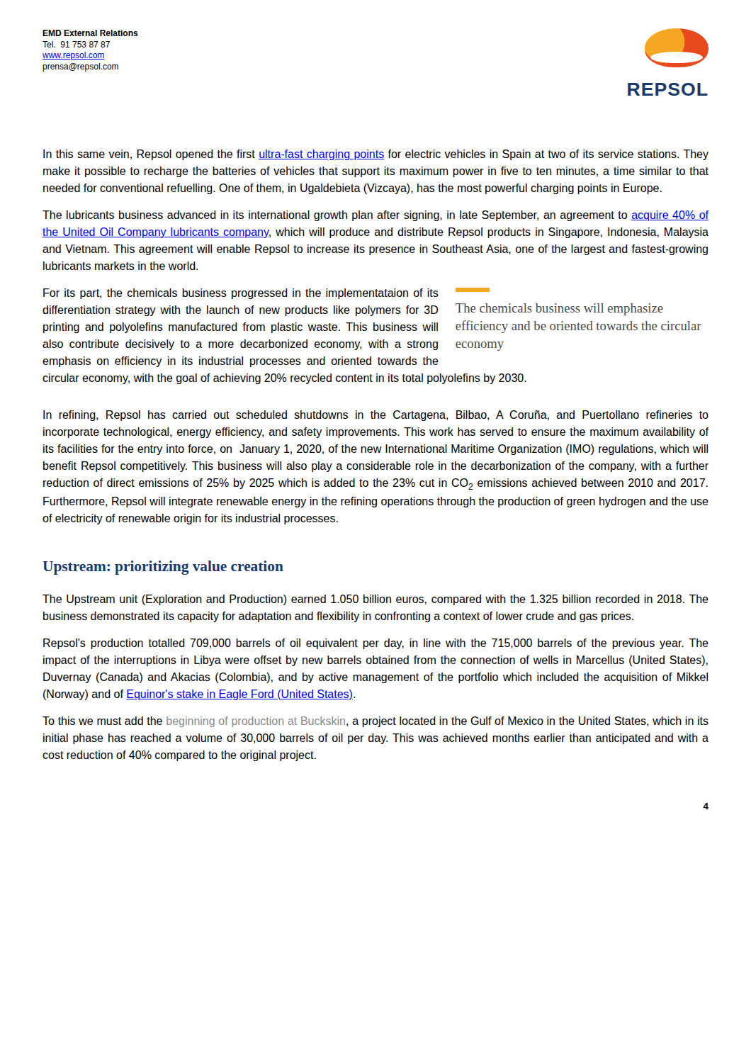EMD External Relations
Tel. 91 753 87 87
www.repsol.com
prensa@repsol.com
REPSOL
In this same vein, Repsol opened the first ultra-fast charging points for electric vehicles in Spain at two of its service stations. They make it possible to recharge the batteries of vehicles that support its maximum power in five to ten minutes, a time similar to that needed for conventional refuelling. One of them, in Ugaldebieta (Vizcaya), has the most powerful charging points in Europe.
The lubricants business advanced in its international growth plan after signing, in late September, an agreement to acquire 40% of the United Oil Company lubricants company, which will produce and distribute Repsol products in Singapore, Indonesia, Malaysia and Vietnam. This agreement will enable Repsol to increase its presence in Southeast Asia, one of the largest and fastest-growing lubricants markets in the world.
The chemicals business will emphasize efficiency and be oriented towards the circular economy
For its part, the chemicals business progressed in the implementataion of its differentiation strategy with the launch of new products like polymers for 3D printing and polyolefins manufactured from plastic waste. This business will also contribute decisively to a more decarbonized economy, with a strong emphasis on efficiency in its industrial processes and oriented towards the circular economy, with the goal of achieving 20% recycled content in its total polyolefins by 2030.
In refining, Repsol has carried out scheduled shutdowns in the Cartagena, Bilbao, A Coruña, and Puertollano refineries to incorporate technological, energy efficiency, and safety improvements. This work has served to ensure the maximum availability of its facilities for the entry into force, on January 1, 2020, of the new International Maritime Organization (IMO) regulations, which will benefit Repsol competitively. This business will also play a considerable role in the decarbonization of the company, with a further reduction of direct emissions of 25% by 2025 which is added to the 23% cut in CO2 emissions achieved between 2010 and 2017. Furthermore, Repsol will integrate renewable energy in the refining operations through the production of green hydrogen and the use of electricity of renewable origin for its industrial processes.
Upstream: prioritizing value creation
The Upstream unit (Exploration and Production) earned 1.050 billion euros, compared with the 1.325 billion recorded in 2018. The business demonstrated its capacity for adaptation and flexibility in confronting a context of lower crude and gas prices.
Repsol's production totalled 709,000 barrels of oil equivalent per day, in line with the 715,000 barrels of the previous year. The impact of the interruptions in Libya were offset by new barrels obtained from the connection of wells in Marcellus (United States), Duvernay (Canada) and Akacias (Colombia), and by active management of the portfolio which included the acquisition of Mikkel (Norway) and of Equinor's stake in Eagle Ford (United States).
To this we must add the beginning of production at Buckskin, a project located in the Gulf of Mexico in the United States, which in its initial phase has reached a volume of 30,000 barrels of oil per day. This was achieved months earlier than anticipated and with a cost reduction of 40% compared to the original project.
4